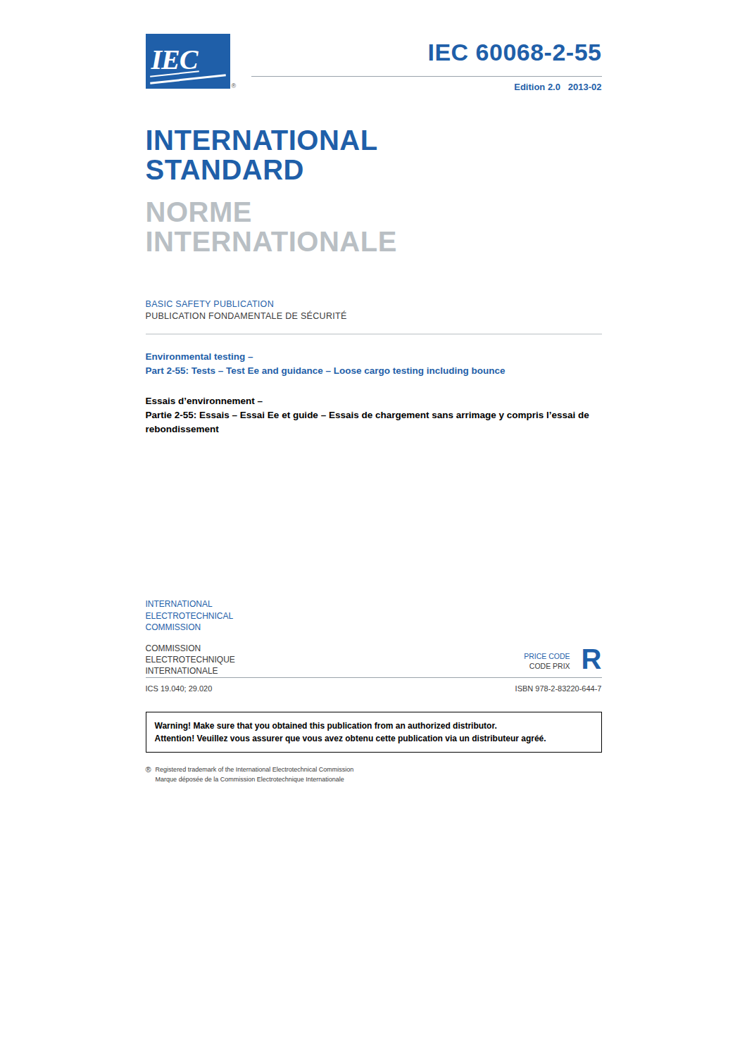IEC
®
IEC 60068-2-55
Edition 2.0 2013-02
INTERNATIONAL
STANDARD
NORME
INTERNATIONALE
BASIC SAFETY PUBLICATION
PUBLICATION FONDAMENTALE DE SÉCURITÉ
Environmental testing –
Part 2-55: Tests – Test Ee and guidance – Loose cargo testing including bounce
Essais d’environnement –
Partie 2-55: Essais – Essai Ee et guide – Essais de chargement sans arrimage y compris l’essai de rebondissement
INTERNATIONAL
ELECTROTECHNICAL
COMMISSION
COMMISSION
ELECTROTECHNIQUE
INTERNATIONALE
PRICE CODE
CODE PRIX
R
ICS 19.040; 29.020
ISBN 978-2-83220-644-7
Warning! Make sure that you obtained this publication from an authorized distributor.
Attention! Veuillez vous assurer que vous avez obtenu cette publication via un distributeur agréé.
® Registered trademark of the International Electrotechnical Commission
Marque déposée de la Commission Electrotechnique Internationale